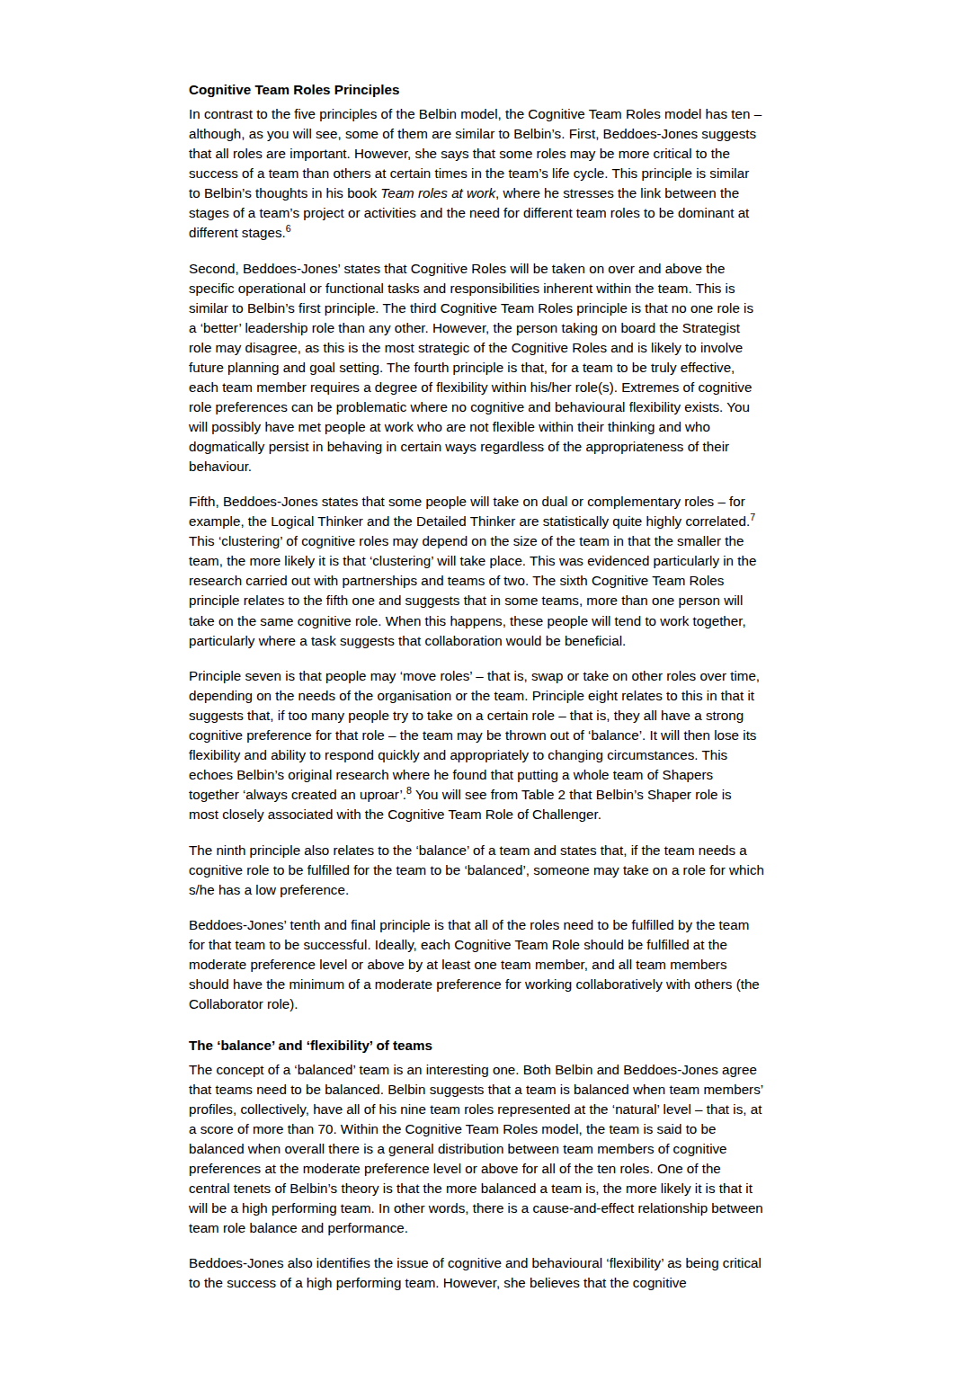Cognitive Team Roles Principles
In contrast to the five principles of the Belbin model, the Cognitive Team Roles model has ten – although, as you will see, some of them are similar to Belbin’s. First, Beddoes-Jones suggests that all roles are important. However, she says that some roles may be more critical to the success of a team than others at certain times in the team’s life cycle. This principle is similar to Belbin’s thoughts in his book Team roles at work, where he stresses the link between the stages of a team’s project or activities and the need for different team roles to be dominant at different stages.6
Second, Beddoes-Jones’ states that Cognitive Roles will be taken on over and above the specific operational or functional tasks and responsibilities inherent within the team. This is similar to Belbin’s first principle. The third Cognitive Team Roles principle is that no one role is a ‘better’ leadership role than any other. However, the person taking on board the Strategist role may disagree, as this is the most strategic of the Cognitive Roles and is likely to involve future planning and goal setting. The fourth principle is that, for a team to be truly effective, each team member requires a degree of flexibility within his/her role(s). Extremes of cognitive role preferences can be problematic where no cognitive and behavioural flexibility exists. You will possibly have met people at work who are not flexible within their thinking and who dogmatically persist in behaving in certain ways regardless of the appropriateness of their behaviour.
Fifth, Beddoes-Jones states that some people will take on dual or complementary roles – for example, the Logical Thinker and the Detailed Thinker are statistically quite highly correlated.7 This ‘clustering’ of cognitive roles may depend on the size of the team in that the smaller the team, the more likely it is that ‘clustering’ will take place. This was evidenced particularly in the research carried out with partnerships and teams of two. The sixth Cognitive Team Roles principle relates to the fifth one and suggests that in some teams, more than one person will take on the same cognitive role. When this happens, these people will tend to work together, particularly where a task suggests that collaboration would be beneficial.
Principle seven is that people may ‘move roles’ – that is, swap or take on other roles over time, depending on the needs of the organisation or the team. Principle eight relates to this in that it suggests that, if too many people try to take on a certain role – that is, they all have a strong cognitive preference for that role – the team may be thrown out of ‘balance’. It will then lose its flexibility and ability to respond quickly and appropriately to changing circumstances. This echoes Belbin’s original research where he found that putting a whole team of Shapers together ‘always created an uproar’.8 You will see from Table 2 that Belbin’s Shaper role is most closely associated with the Cognitive Team Role of Challenger.
The ninth principle also relates to the ‘balance’ of a team and states that, if the team needs a cognitive role to be fulfilled for the team to be ‘balanced’, someone may take on a role for which s/he has a low preference.
Beddoes-Jones’ tenth and final principle is that all of the roles need to be fulfilled by the team for that team to be successful. Ideally, each Cognitive Team Role should be fulfilled at the moderate preference level or above by at least one team member, and all team members should have the minimum of a moderate preference for working collaboratively with others (the Collaborator role).
The ‘balance’ and ‘flexibility’ of teams
The concept of a ‘balanced’ team is an interesting one. Both Belbin and Beddoes-Jones agree that teams need to be balanced. Belbin suggests that a team is balanced when team members’ profiles, collectively, have all of his nine team roles represented at the ‘natural’ level – that is, at a score of more than 70. Within the Cognitive Team Roles model, the team is said to be balanced when overall there is a general distribution between team members of cognitive preferences at the moderate preference level or above for all of the ten roles. One of the central tenets of Belbin’s theory is that the more balanced a team is, the more likely it is that it will be a high performing team. In other words, there is a cause-and-effect relationship between team role balance and performance.
Beddoes-Jones also identifies the issue of cognitive and behavioural ‘flexibility’ as being critical to the success of a high performing team. However, she believes that the cognitive